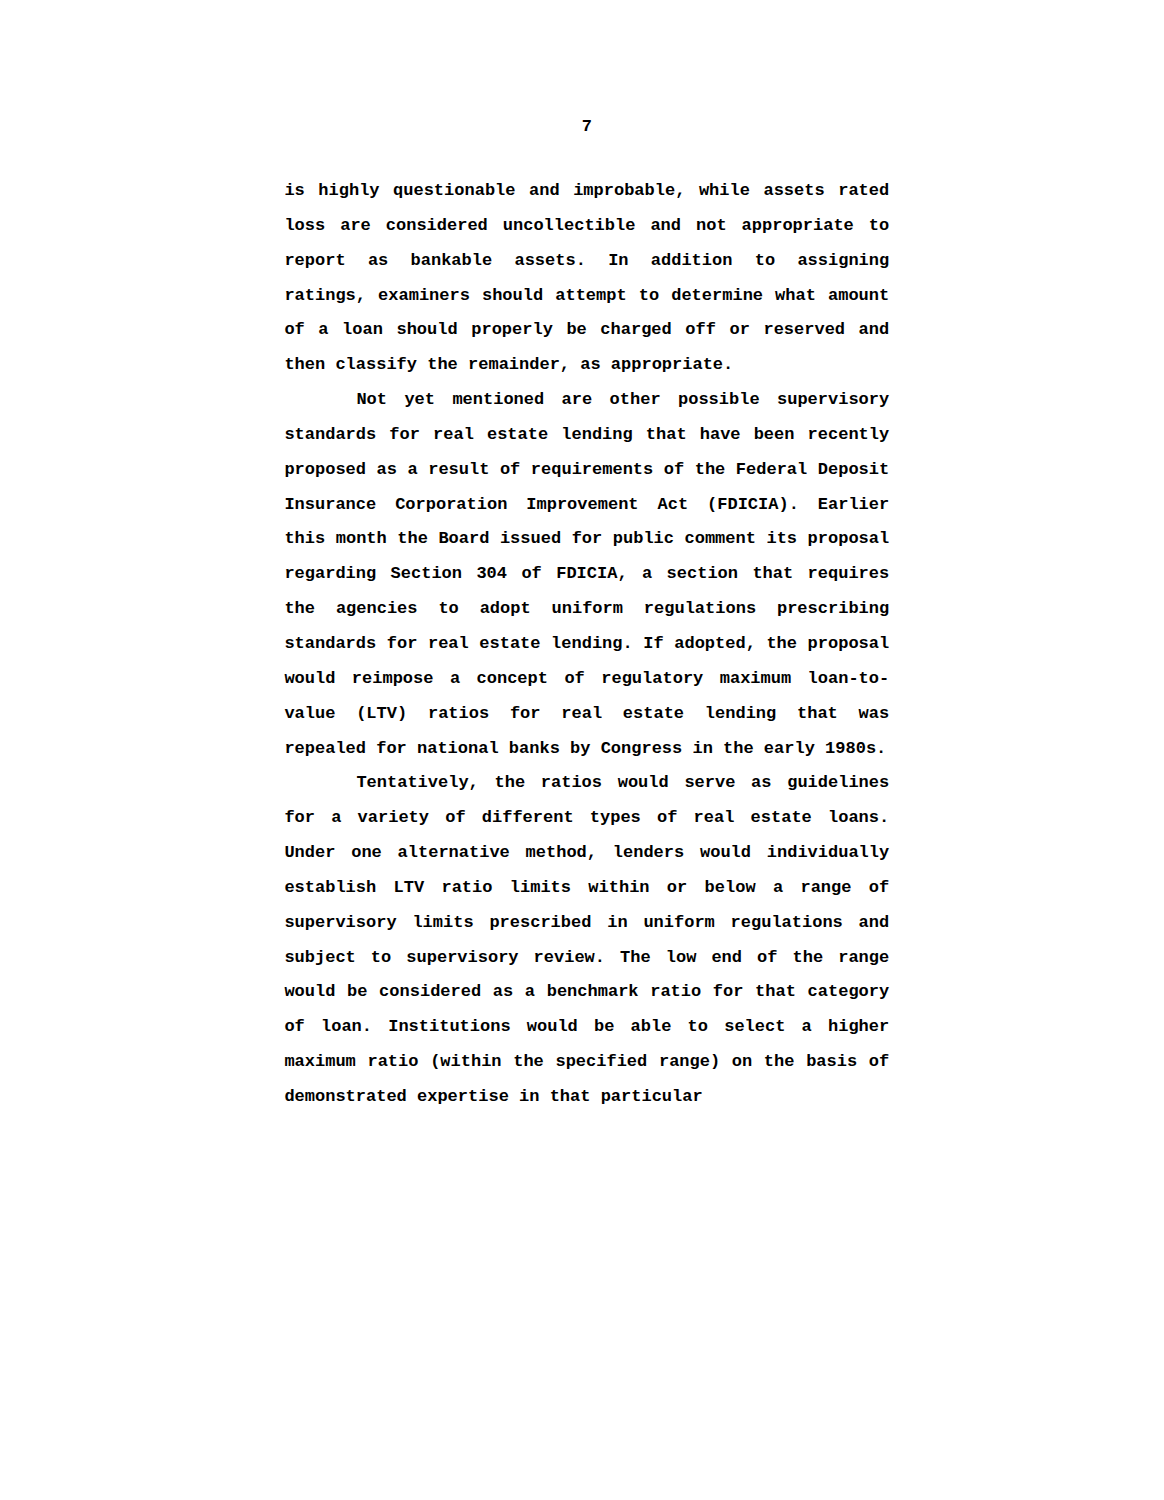7
is highly questionable and improbable, while assets rated loss are considered uncollectible and not appropriate to report as bankable assets. In addition to assigning ratings, examiners should attempt to determine what amount of a loan should properly be charged off or reserved and then classify the remainder, as appropriate.
Not yet mentioned are other possible supervisory standards for real estate lending that have been recently proposed as a result of requirements of the Federal Deposit Insurance Corporation Improvement Act (FDICIA). Earlier this month the Board issued for public comment its proposal regarding Section 304 of FDICIA, a section that requires the agencies to adopt uniform regulations prescribing standards for real estate lending. If adopted, the proposal would reimpose a concept of regulatory maximum loan-to-value (LTV) ratios for real estate lending that was repealed for national banks by Congress in the early 1980s.
Tentatively, the ratios would serve as guidelines for a variety of different types of real estate loans. Under one alternative method, lenders would individually establish LTV ratio limits within or below a range of supervisory limits prescribed in uniform regulations and subject to supervisory review. The low end of the range would be considered as a benchmark ratio for that category of loan. Institutions would be able to select a higher maximum ratio (within the specified range) on the basis of demonstrated expertise in that particular